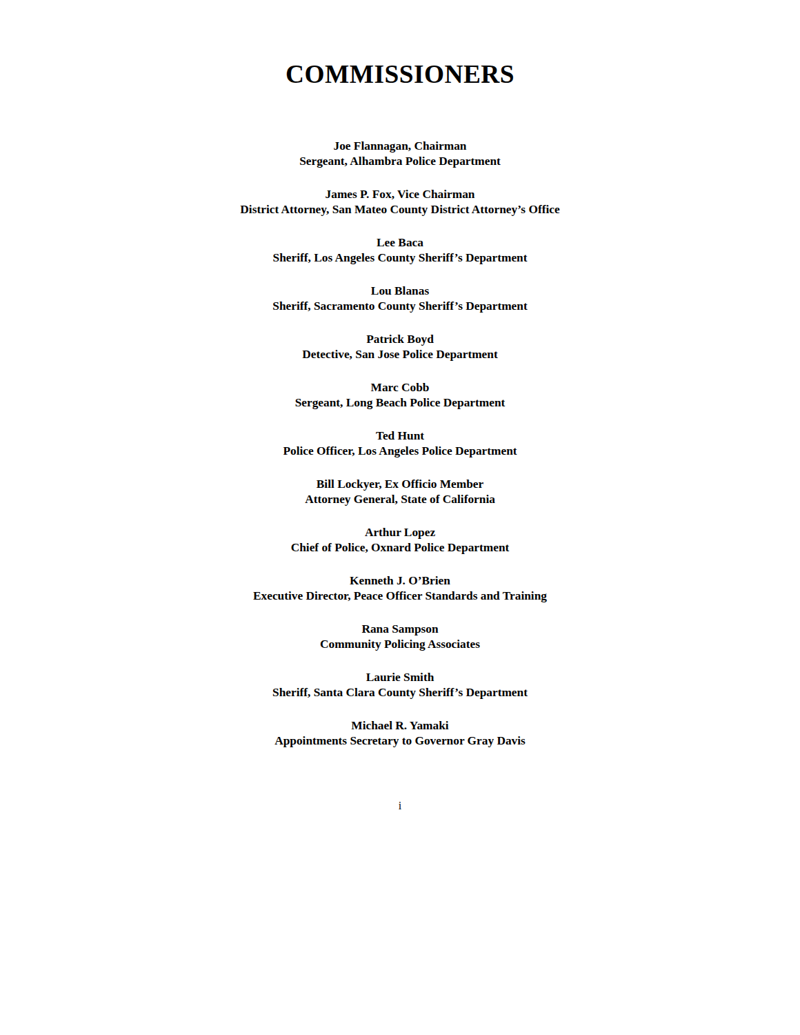COMMISSIONERS
Joe Flannagan, Chairman Sergeant, Alhambra Police Department
James P. Fox, Vice Chairman District Attorney, San Mateo County District Attorney’s Office
Lee Baca Sheriff, Los Angeles County Sheriff’s Department
Lou Blanas Sheriff, Sacramento County Sheriff’s Department
Patrick Boyd Detective, San Jose Police Department
Marc Cobb Sergeant, Long Beach Police Department
Ted Hunt Police Officer, Los Angeles Police Department
Bill Lockyer, Ex Officio Member Attorney General, State of California
Arthur Lopez Chief of Police, Oxnard Police Department
Kenneth J. O’Brien Executive Director, Peace Officer Standards and Training
Rana Sampson Community Policing Associates
Laurie Smith Sheriff, Santa Clara County Sheriff’s Department
Michael R. Yamaki Appointments Secretary to Governor Gray Davis
i